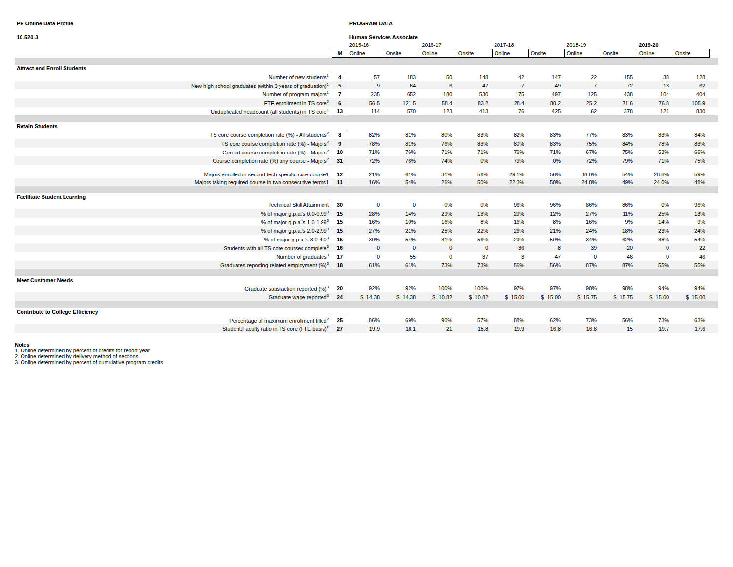| PE Online Data Profile | PROGRAM DATA | |
| 10-520-3 | Human Services Associate | |
| | | 2015-16 | 2016-17 | 2017-18 | 2018-19 | 2019-20 | |
| | M | Online | Onsite | Online | Onsite | Online | Onsite | Online | Onsite | Online | Onsite | |
| Attract and Enroll Students |
| Number of new students 1 | 4 | 57 | 183 | 50 | 148 | 42 | 147 | 22 | 155 | 38 | 128 | |
| New high school graduates (within 3 years of graduation) 1 | 5 | 9 | 64 | 6 | 47 | 7 | 49 | 7 | 72 | 13 | 62 | |
| Number of program majors 1 | 7 | 235 | 652 | 180 | 530 | 175 | 497 | 125 | 438 | 104 | 404 | |
| FTE enrollment in TS core 2 | 6 | 56.5 | 121.5 | 58.4 | 83.2 | 28.4 | 80.2 | 25.2 | 71.6 | 76.8 | 105.9 | |
| Unduplicated headcount (all students) in TS core 1 | 13 | 114 | 570 | 123 | 413 | 76 | 425 | 62 | 378 | 121 | 830 | |
| Retain Students |
| TS core course completion rate (%) - All students 2 | 8 | 82% | 81% | 80% | 83% | 82% | 83% | 77% | 83% | 83% | 84% | |
| TS core course completion rate (%) - Majors 2 | 9 | 78% | 81% | 76% | 83% | 80% | 83% | 75% | 84% | 78% | 83% | |
| Gen ed course completion rate (%) - Majors 2 | 10 | 71% | 76% | 71% | 71% | 76% | 71% | 67% | 75% | 53% | 66% | |
| Course completion rate (%) any course - Majors 2 | 31 | 72% | 76% | 74% | 0% | 79% | 0% | 72% | 79% | 71% | 75% | |
| Majors enrolled in second tech specific core course1 | 12 | 21% | 61% | 31% | 56% | 29.1% | 56% | 36.0% | 54% | 28.8% | 59% | |
| Majors taking required course in two consecutive terms1 | 11 | 16% | 54% | 26% | 50% | 22.3% | 50% | 24.8% | 49% | 24.0% | 48% | |
| Facilitate Student Learning |
| Technical Skill Attainment | 30 | 0 | 0 | 0% | 0% | 96% | 96% | 86% | 86% | 0% | 96% | |
| % of major g.p.a.'s 0.0-0.99 3 | 15 | 28% | 14% | 29% | 13% | 29% | 12% | 27% | 11% | 25% | 13% | |
| % of major g.p.a.'s 1.0-1.99 3 | 15 | 16% | 10% | 16% | 8% | 16% | 8% | 16% | 9% | 14% | 9% | |
| % of major g.p.a.'s 2.0-2.99 3 | 15 | 27% | 21% | 25% | 22% | 26% | 21% | 24% | 18% | 23% | 24% | |
| % of major g.p.a.'s 3.0-4.0 3 | 15 | 30% | 54% | 31% | 56% | 29% | 59% | 34% | 62% | 38% | 54% | |
| Students with all TS core courses complete 3 | 16 | 0 | 0 | 0 | 0 | 36 | 8 | 39 | 20 | 0 | 22 | |
| Number of graduates 3 | 17 | 0 | 55 | 0 | 37 | 3 | 47 | 0 | 46 | 0 | 46 | |
| Graduates reporting related employment (%) 3 | 18 | 61% | 61% | 73% | 73% | 56% | 56% | 87% | 87% | 55% | 55% | |
| Meet Customer Needs |
| Graduate satisfaction reported (%) 3 | 20 | 92% | 92% | 100% | 100% | 97% | 97% | 98% | 98% | 94% | 94% | |
| Graduate wage reported 3 | 24 | $ 14.38 | $ 14.38 | $ 10.82 | $ 10.82 | $ 15.00 | $ 15.00 | $ 15.75 | $ 15.75 | $ 15.00 | $ 15.00 | |
| Contribute to College Efficiency |
| Percentage of maximum enrollment filled 2 | 25 | 86% | 69% | 90% | 57% | 88% | 62% | 73% | 56% | 73% | 63% | |
| Student:Faculty ratio in TS core (FTE basis) 2 | 27 | 19.9 | 18.1 | 21 | 15.8 | 19.9 | 16.8 | 16.8 | 15 | 19.7 | 17.6 | |
Notes
1. Online determined by percent of credits for report year
2. Online determined by delivery method of sections
3. Online determined by percent of cumulative program credits